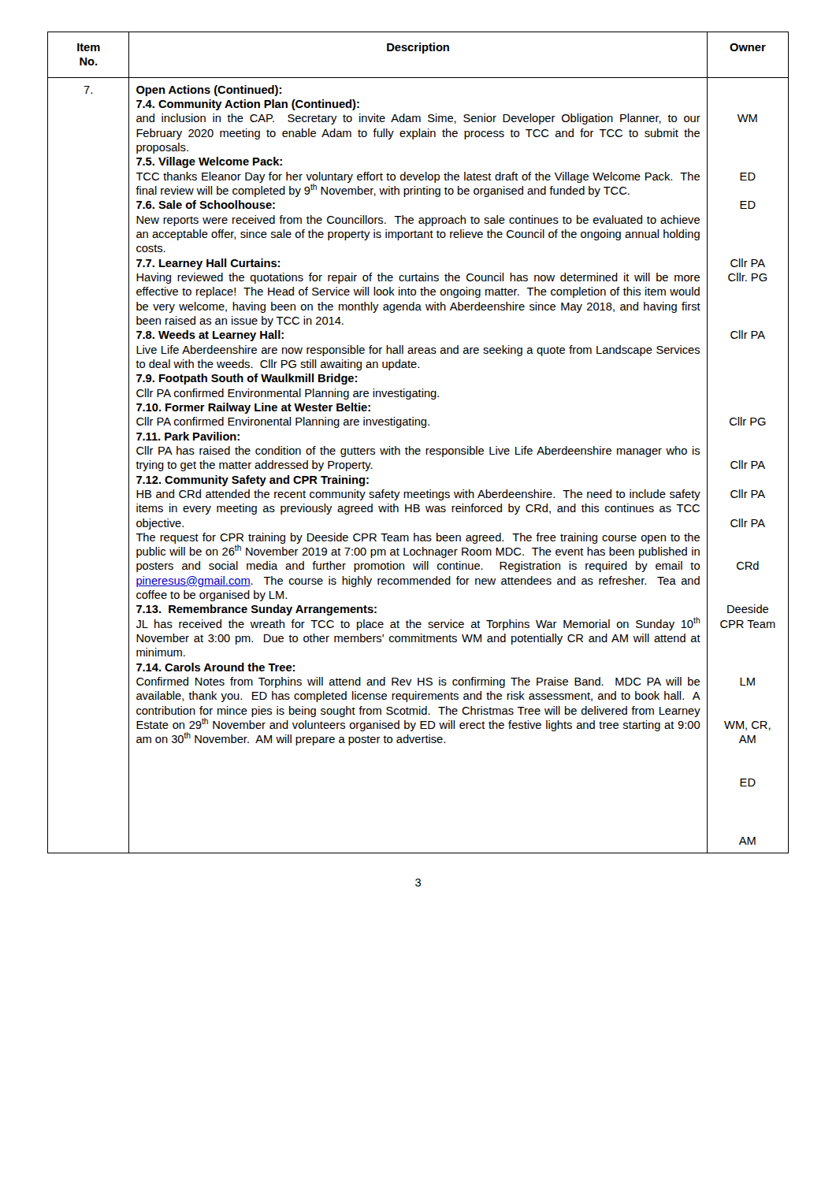| Item No. | Description | Owner |
| --- | --- | --- |
| 7. | Open Actions (Continued): 7.4. Community Action Plan (Continued): and inclusion in the CAP. Secretary to invite Adam Sime, Senior Developer Obligation Planner, to our February 2020 meeting to enable Adam to fully explain the process to TCC and for TCC to submit the proposals. 7.5. Village Welcome Pack: TCC thanks Eleanor Day for her voluntary effort to develop the latest draft of the Village Welcome Pack. The final review will be completed by 9 th November, with printing to be organised and funded by TCC. 7.6. Sale of Schoolhouse: New reports were received from the Councillors. The approach to sale continues to be evaluated to achieve an acceptable offer, since sale of the property is important to relieve the Council of the ongoing annual holding costs. 7.7. Learney Hall Curtains: Having reviewed the quotations for repair of the curtains the Council has now determined it will be more effective to replace! The Head of Service will look into the ongoing matter. The completion of this item would be very welcome, having been on the monthly agenda with Aberdeenshire since May 2018, and having first been raised as an issue by TCC in 2014. 7.8. Weeds at Learney Hall: Live Life Aberdeenshire are now responsible for hall areas and are seeking a quote from Landscape Services to deal with the weeds. Cllr PG still awaiting an update. 7.9. Footpath South of Waulkmill Bridge: Cllr PA confirmed Environmental Planning are investigating. 7.10. Former Railway Line at Wester Beltie: Cllr PA confirmed Environental Planning are investigating. 7.11. Park Pavilion: Cllr PA has raised the condition of the gutters with the responsible Live Life Aberdeenshire manager who is trying to get the matter addressed by Property. 7.12. Community Safety and CPR Training: HB and CRd attended the recent community safety meetings with Aberdeenshire. The need to include safety items in every meeting as previously agreed with HB was reinforced by CRd, and this continues as TCC objective. The request for CPR training by Deeside CPR Team has been agreed. The free training course open to the public will be on 26 th November 2019 at 7:00 pm at Lochnager Room MDC. The event has been published in posters and social media and further promotion will continue. Registration is required by email to pineresus@gmail.com . The course is highly recommended for new attendees and as refresher. Tea and coffee to be organised by LM. 7.13. Remembrance Sunday Arrangements: JL has received the wreath for TCC to place at the service at Torphins War Memorial on Sunday 10 th November at 3:00 pm. Due to other members' commitments WM and potentially CR and AM will attend at minimum. 7.14. Carols Around the Tree: Confirmed Notes from Torphins will attend and Rev HS is confirming The Praise Band. MDC PA will be available, thank you. ED has completed license requirements and the risk assessment, and to book hall. A contribution for mince pies is being sought from Scotmid. The Christmas Tree will be delivered from Learney Estate on 29 th November and volunteers organised by ED will erect the festive lights and tree starting at 9:00 am on 30 th November. AM will prepare a poster to advertise. | WM ED ED Cllr PA Cllr. PG Cllr PA Cllr PG Cllr PA Cllr PA Cllr PA CRd Deeside CPR Team LM WM, CR, AM ED AM |
3